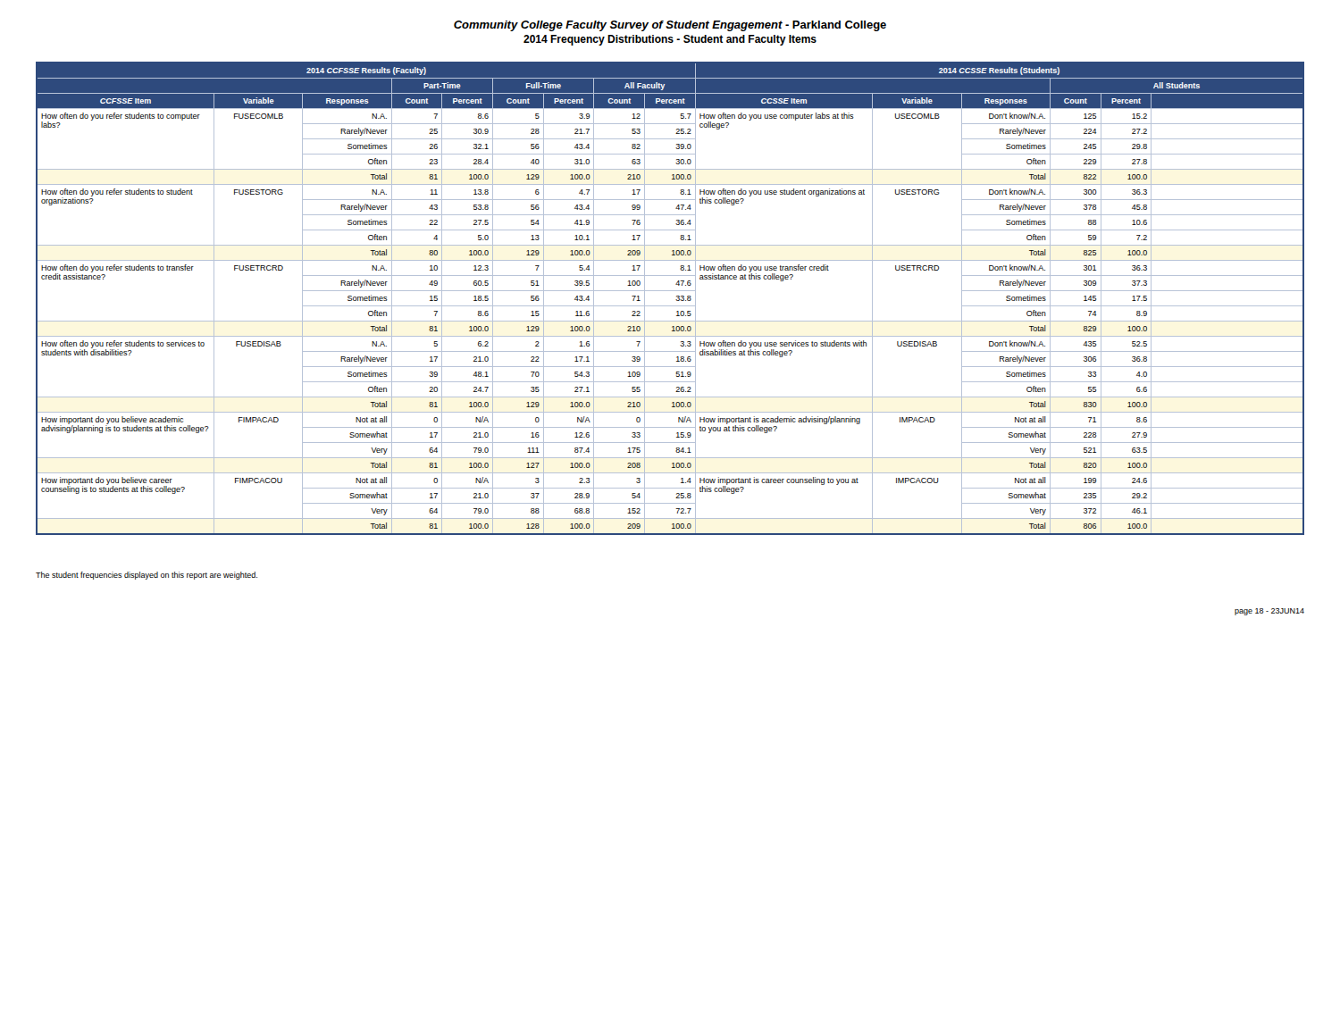Community College Faculty Survey of Student Engagement - Parkland College
2014 Frequency Distributions - Student and Faculty Items
| 2014 CCFSSE Results (Faculty) | 2014 CCSSE Results (Students) |
| --- | --- |
| | Part-Time | Full-Time | All Faculty | | All Students |
| CCFSSE Item | Variable | Responses | Count | Percent | Count | Percent | Count | Percent | CCSSE Item | Variable | Responses | Count | Percent | |
| How often do you refer students to computer labs? | FUSECOMLB | N.A. | 7 | 8.6 | 5 | 3.9 | 12 | 5.7 | How often do you use computer labs at this college? | USECOMLB | Don't know/N.A. | 125 | 15.2 | |
| Rarely/Never | 25 | 30.9 | 28 | 21.7 | 53 | 25.2 | Rarely/Never | 224 | 27.2 | |
| Sometimes | 26 | 32.1 | 56 | 43.4 | 82 | 39.0 | Sometimes | 245 | 29.8 | |
| Often | 23 | 28.4 | 40 | 31.0 | 63 | 30.0 | Often | 229 | 27.8 | |
| | | Total | 81 | 100.0 | 129 | 100.0 | 210 | 100.0 | | | Total | 822 | 100.0 | |
| How often do you refer students to student organizations? | FUSESTORG | N.A. | 11 | 13.8 | 6 | 4.7 | 17 | 8.1 | How often do you use student organizations at this college? | USESTORG | Don't know/N.A. | 300 | 36.3 | |
| Rarely/Never | 43 | 53.8 | 56 | 43.4 | 99 | 47.4 | Rarely/Never | 378 | 45.8 | |
| Sometimes | 22 | 27.5 | 54 | 41.9 | 76 | 36.4 | Sometimes | 88 | 10.6 | |
| Often | 4 | 5.0 | 13 | 10.1 | 17 | 8.1 | Often | 59 | 7.2 | |
| | | Total | 80 | 100.0 | 129 | 100.0 | 209 | 100.0 | | | Total | 825 | 100.0 | |
| How often do you refer students to transfer credit assistance? | FUSETRCRD | N.A. | 10 | 12.3 | 7 | 5.4 | 17 | 8.1 | How often do you use transfer credit assistance at this college? | USETRCRD | Don't know/N.A. | 301 | 36.3 | |
| Rarely/Never | 49 | 60.5 | 51 | 39.5 | 100 | 47.6 | Rarely/Never | 309 | 37.3 | |
| Sometimes | 15 | 18.5 | 56 | 43.4 | 71 | 33.8 | Sometimes | 145 | 17.5 | |
| Often | 7 | 8.6 | 15 | 11.6 | 22 | 10.5 | Often | 74 | 8.9 | |
| | | Total | 81 | 100.0 | 129 | 100.0 | 210 | 100.0 | | | Total | 829 | 100.0 | |
| How often do you refer students to services to students with disabilities? | FUSEDISAB | N.A. | 5 | 6.2 | 2 | 1.6 | 7 | 3.3 | How often do you use services to students with disabilities at this college? | USEDISAB | Don't know/N.A. | 435 | 52.5 | |
| Rarely/Never | 17 | 21.0 | 22 | 17.1 | 39 | 18.6 | Rarely/Never | 306 | 36.8 | |
| Sometimes | 39 | 48.1 | 70 | 54.3 | 109 | 51.9 | Sometimes | 33 | 4.0 | |
| Often | 20 | 24.7 | 35 | 27.1 | 55 | 26.2 | Often | 55 | 6.6 | |
| | | Total | 81 | 100.0 | 129 | 100.0 | 210 | 100.0 | | | Total | 830 | 100.0 | |
| How important do you believe academic advising/planning is to students at this college? | FIMPACAD | Not at all | 0 | N/A | 0 | N/A | 0 | N/A | How important is academic advising/planning to you at this college? | IMPACAD | Not at all | 71 | 8.6 | |
| Somewhat | 17 | 21.0 | 16 | 12.6 | 33 | 15.9 | Somewhat | 228 | 27.9 | |
| Very | 64 | 79.0 | 111 | 87.4 | 175 | 84.1 | Very | 521 | 63.5 | |
| | | Total | 81 | 100.0 | 127 | 100.0 | 208 | 100.0 | | | Total | 820 | 100.0 | |
| How important do you believe career counseling is to students at this college? | FIMPCACOU | Not at all | 0 | N/A | 3 | 2.3 | 3 | 1.4 | How important is career counseling to you at this college? | IMPCACOU | Not at all | 199 | 24.6 | |
| Somewhat | 17 | 21.0 | 37 | 28.9 | 54 | 25.8 | Somewhat | 235 | 29.2 | |
| Very | 64 | 79.0 | 88 | 68.8 | 152 | 72.7 | Very | 372 | 46.1 | |
| | | Total | 81 | 100.0 | 128 | 100.0 | 209 | 100.0 | | | Total | 806 | 100.0 | |
The student frequencies displayed on this report are weighted.
page 18 - 23JUN14